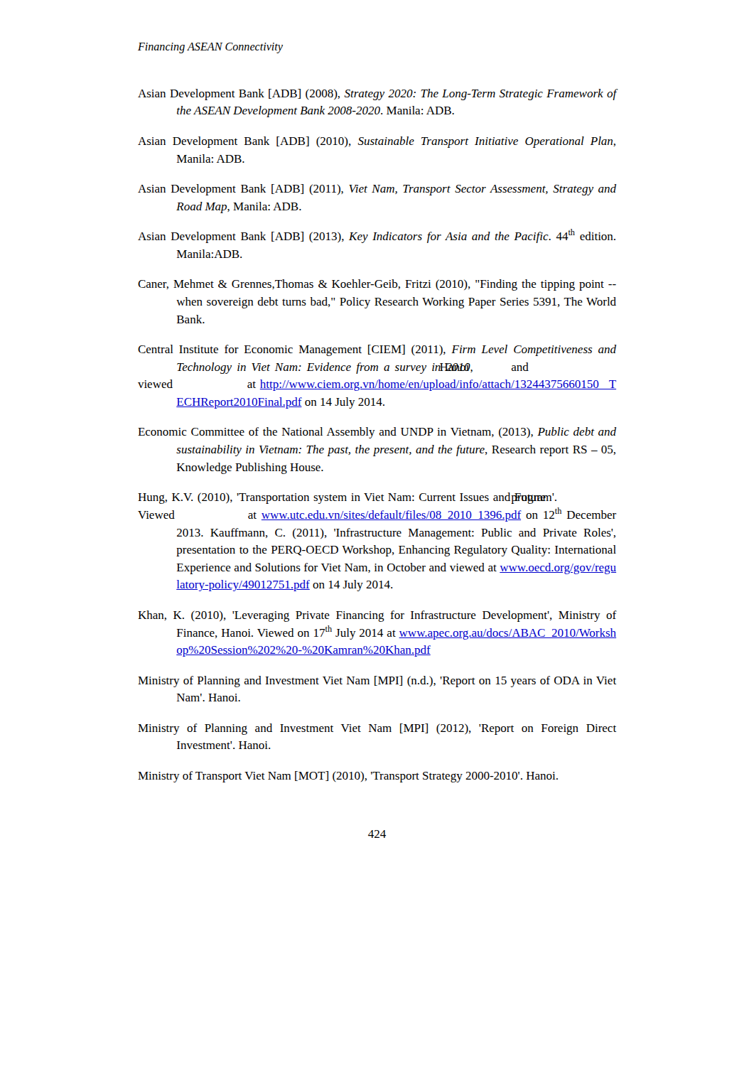Financing ASEAN Connectivity
Asian Development Bank [ADB] (2008), Strategy 2020: The Long-Term Strategic Framework of the ASEAN Development Bank 2008-2020. Manila: ADB.
Asian Development Bank [ADB] (2010), Sustainable Transport Initiative Operational Plan, Manila: ADB.
Asian Development Bank [ADB] (2011), Viet Nam, Transport Sector Assessment, Strategy and Road Map, Manila: ADB.
Asian Development Bank [ADB] (2013), Key Indicators for Asia and the Pacific. 44th edition. Manila:ADB.
Caner, Mehmet & Grennes,Thomas & Koehler-Geib, Fritzi (2010), "Finding the tipping point -- when sovereign debt turns bad," Policy Research Working Paper Series 5391, The World Bank.
Central Institute for Economic Management [CIEM] (2011), Firm Level Competitiveness and Technology in Viet Nam: Evidence from a survey in 2010, Hanoi and viewed at http://www.ciem.org.vn/home/en/upload/info/attach/13244375660150_ TECHReport2010Final.pdf on 14 July 2014.
Economic Committee of the National Assembly and UNDP in Vietnam, (2013), Public debt and sustainability in Vietnam: The past, the present, and the future, Research report RS – 05, Knowledge Publishing House.
Hung, K.V. (2010), 'Transportation system in Viet Nam: Current Issues and Future program'. Viewed at www.utc.edu.vn/sites/default/files/08_2010_1396.pdf on 12th December 2013. Kauffmann, C. (2011), 'Infrastructure Management: Public and Private Roles', presentation to the PERQ-OECD Workshop, Enhancing Regulatory Quality: International Experience and Solutions for Viet Nam, in October and viewed at www.oecd.org/gov/regulatory-policy/49012751.pdf on 14 July 2014.
Khan, K. (2010), 'Leveraging Private Financing for Infrastructure Development', Ministry of Finance, Hanoi. Viewed on 17th July 2014 at www.apec.org.au/docs/ABAC_2010/Workshop%20Session%202%20-%20Kamran%20Khan.pdf
Ministry of Planning and Investment Viet Nam [MPI] (n.d.), 'Report on 15 years of ODA in Viet Nam'. Hanoi.
Ministry of Planning and Investment Viet Nam [MPI] (2012), 'Report on Foreign Direct Investment'. Hanoi.
Ministry of Transport Viet Nam [MOT] (2010), 'Transport Strategy 2000-2010'. Hanoi.
424